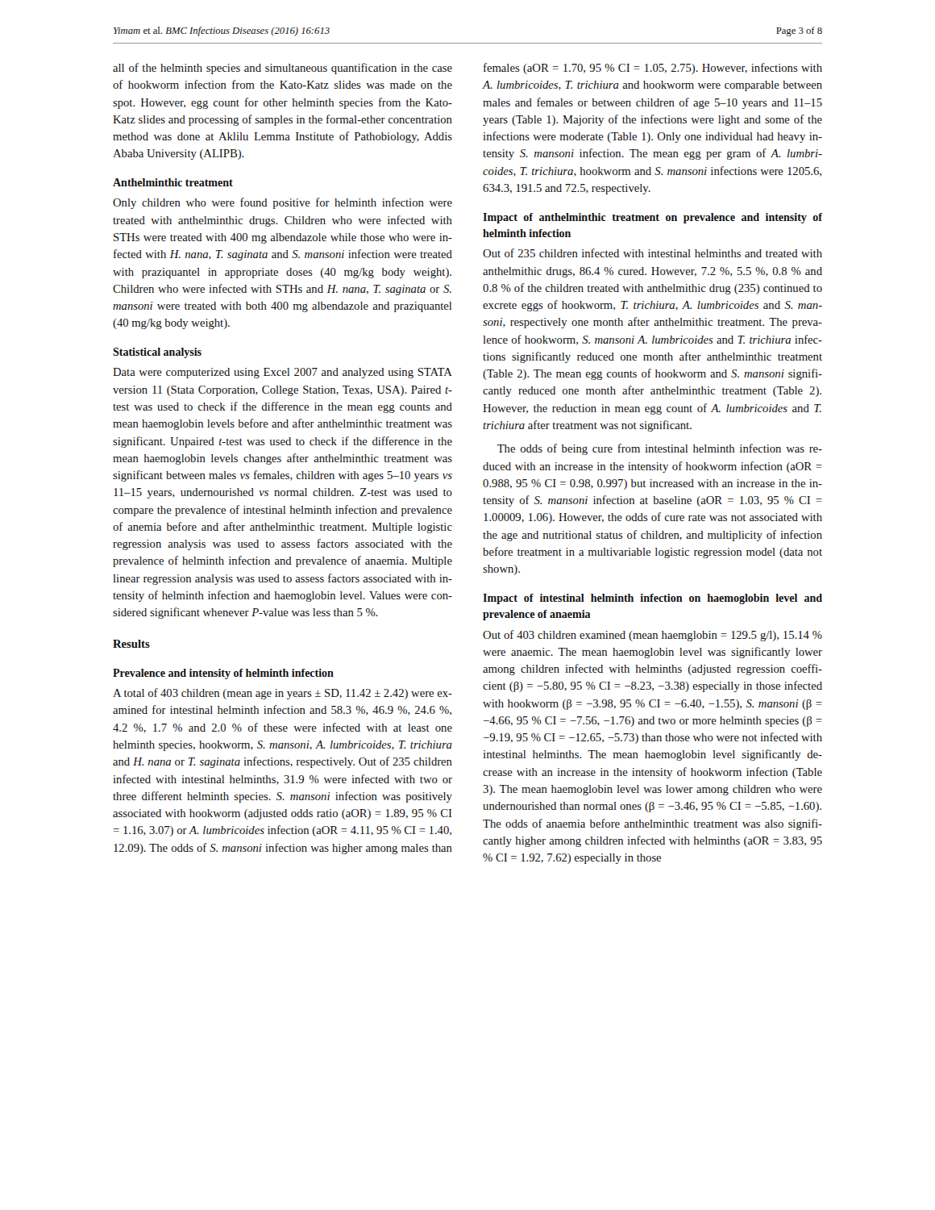Yimam et al. BMC Infectious Diseases (2016) 16:613 Page 3 of 8
all of the helminth species and simultaneous quantification in the case of hookworm infection from the Kato-Katz slides was made on the spot. However, egg count for other helminth species from the Kato-Katz slides and processing of samples in the formal-ether concentration method was done at Aklilu Lemma Institute of Pathobiology, Addis Ababa University (ALIPB).
Anthelminthic treatment
Only children who were found positive for helminth infection were treated with anthelminthic drugs. Children who were infected with STHs were treated with 400 mg albendazole while those who were infected with H. nana, T. saginata and S. mansoni infection were treated with praziquantel in appropriate doses (40 mg/kg body weight). Children who were infected with STHs and H. nana, T. saginata or S. mansoni were treated with both 400 mg albendazole and praziquantel (40 mg/kg body weight).
Statistical analysis
Data were computerized using Excel 2007 and analyzed using STATA version 11 (Stata Corporation, College Station, Texas, USA). Paired t-test was used to check if the difference in the mean egg counts and mean haemoglobin levels before and after anthelminthic treatment was significant. Unpaired t-test was used to check if the difference in the mean haemoglobin levels changes after anthelminthic treatment was significant between males vs females, children with ages 5–10 years vs 11–15 years, undernourished vs normal children. Z-test was used to compare the prevalence of intestinal helminth infection and prevalence of anemia before and after anthelminthic treatment. Multiple logistic regression analysis was used to assess factors associated with the prevalence of helminth infection and prevalence of anaemia. Multiple linear regression analysis was used to assess factors associated with intensity of helminth infection and haemoglobin level. Values were considered significant whenever P-value was less than 5 %.
Results
Prevalence and intensity of helminth infection
A total of 403 children (mean age in years ± SD, 11.42 ± 2.42) were examined for intestinal helminth infection and 58.3 %, 46.9 %, 24.6 %, 4.2 %, 1.7 % and 2.0 % of these were infected with at least one helminth species, hookworm, S. mansoni, A. lumbricoides, T. trichiura and H. nana or T. saginata infections, respectively. Out of 235 children infected with intestinal helminths, 31.9 % were infected with two or three different helminth species. S. mansoni infection was positively associated with hookworm (adjusted odds ratio (aOR) = 1.89, 95 % CI = 1.16, 3.07) or A. lumbricoides infection (aOR = 4.11, 95 % CI = 1.40, 12.09). The odds of S. mansoni infection was higher among males than females (aOR = 1.70, 95 % CI = 1.05, 2.75). However, infections with A. lumbricoides, T. trichiura and hookworm were comparable between males and females or between children of age 5–10 years and 11–15 years (Table 1). Majority of the infections were light and some of the infections were moderate (Table 1). Only one individual had heavy intensity S. mansoni infection. The mean egg per gram of A. lumbricoides, T. trichiura, hookworm and S. mansoni infections were 1205.6, 634.3, 191.5 and 72.5, respectively.
Impact of anthelminthic treatment on prevalence and intensity of helminth infection
Out of 235 children infected with intestinal helminths and treated with anthelmithic drugs, 86.4 % cured. However, 7.2 %, 5.5 %, 0.8 % and 0.8 % of the children treated with anthelmithic drug (235) continued to excrete eggs of hookworm, T. trichiura, A. lumbricoides and S. mansoni, respectively one month after anthelmithic treatment. The prevalence of hookworm, S. mansoni A. lumbricoides and T. trichiura infections significantly reduced one month after anthelminthic treatment (Table 2). The mean egg counts of hookworm and S. mansoni significantly reduced one month after anthelminthic treatment (Table 2). However, the reduction in mean egg count of A. lumbricoides and T. trichiura after treatment was not significant.
The odds of being cure from intestinal helminth infection was reduced with an increase in the intensity of hookworm infection (aOR = 0.988, 95 % CI = 0.98, 0.997) but increased with an increase in the intensity of S. mansoni infection at baseline (aOR = 1.03, 95 % CI = 1.00009, 1.06). However, the odds of cure rate was not associated with the age and nutritional status of children, and multiplicity of infection before treatment in a multivariable logistic regression model (data not shown).
Impact of intestinal helminth infection on haemoglobin level and prevalence of anaemia
Out of 403 children examined (mean haemglobin = 129.5 g/l), 15.14 % were anaemic. The mean haemoglobin level was significantly lower among children infected with helminths (adjusted regression coefficient (β) = −5.80, 95 % CI = −8.23, −3.38) especially in those infected with hookworm (β = −3.98, 95 % CI = −6.40, −1.55), S. mansoni (β = −4.66, 95 % CI = −7.56, −1.76) and two or more helminth species (β = −9.19, 95 % CI = −12.65, −5.73) than those who were not infected with intestinal helminths. The mean haemoglobin level significantly decrease with an increase in the intensity of hookworm infection (Table 3). The mean haemoglobin level was lower among children who were undernourished than normal ones (β = −3.46, 95 % CI = −5.85, −1.60). The odds of anaemia before anthelminthic treatment was also significantly higher among children infected with helminths (aOR = 3.83, 95 % CI = 1.92, 7.62) especially in those